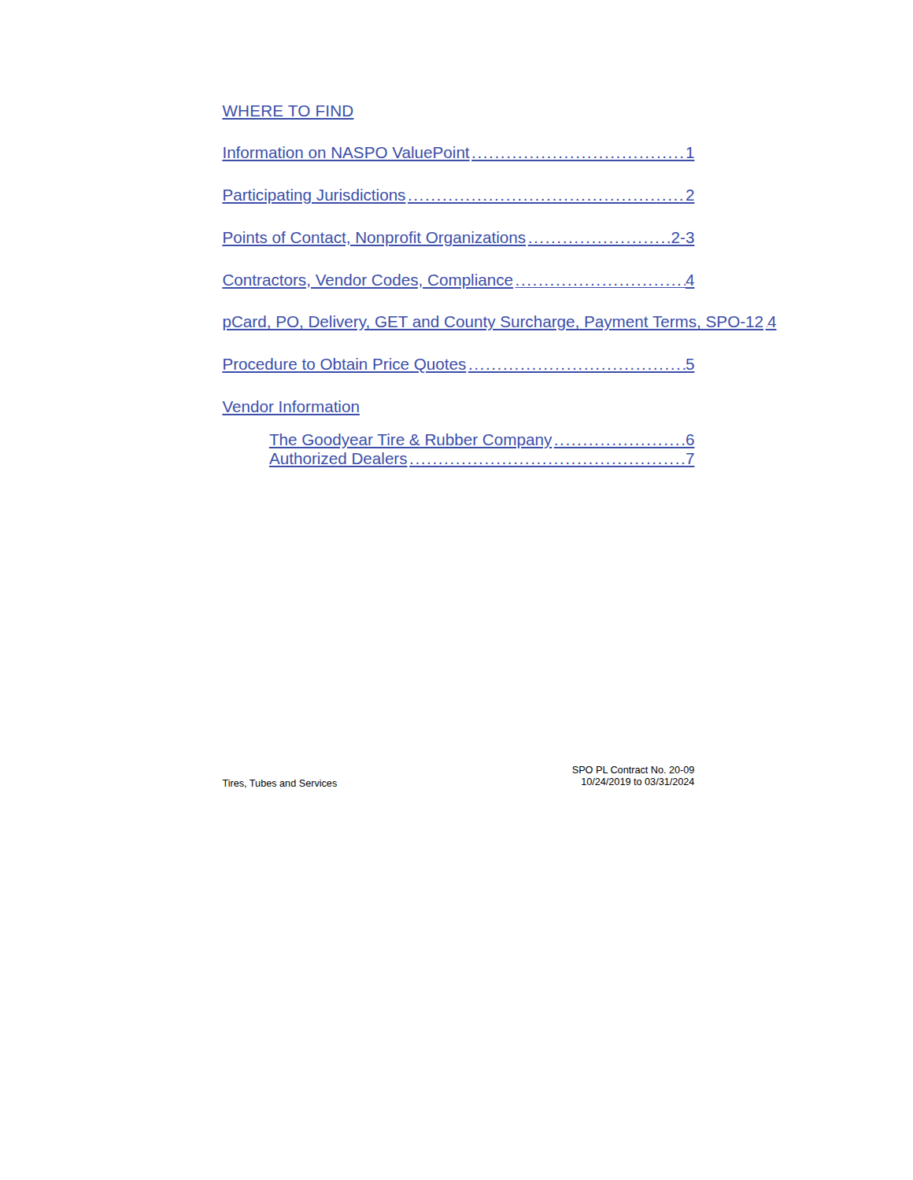WHERE TO FIND
Information on NASPO ValuePoint ................................................................................. 1
Participating Jurisdictions ......................................................................................... 2
Points of Contact, Nonprofit Organizations ............................................................. 2-3
Contractors, Vendor Codes, Compliance .............................................................. 4
pCard, PO, Delivery, GET and County Surcharge, Payment Terms, SPO-12 ......... 4
Procedure to Obtain Price Quotes ........................................................................... 5
Vendor Information
The Goodyear Tire & Rubber Company ..................................................... 6
Authorized Dealers ..................................................................................... 7
Tires, Tubes and Services
SPO PL Contract No. 20-09
10/24/2019 to 03/31/2024